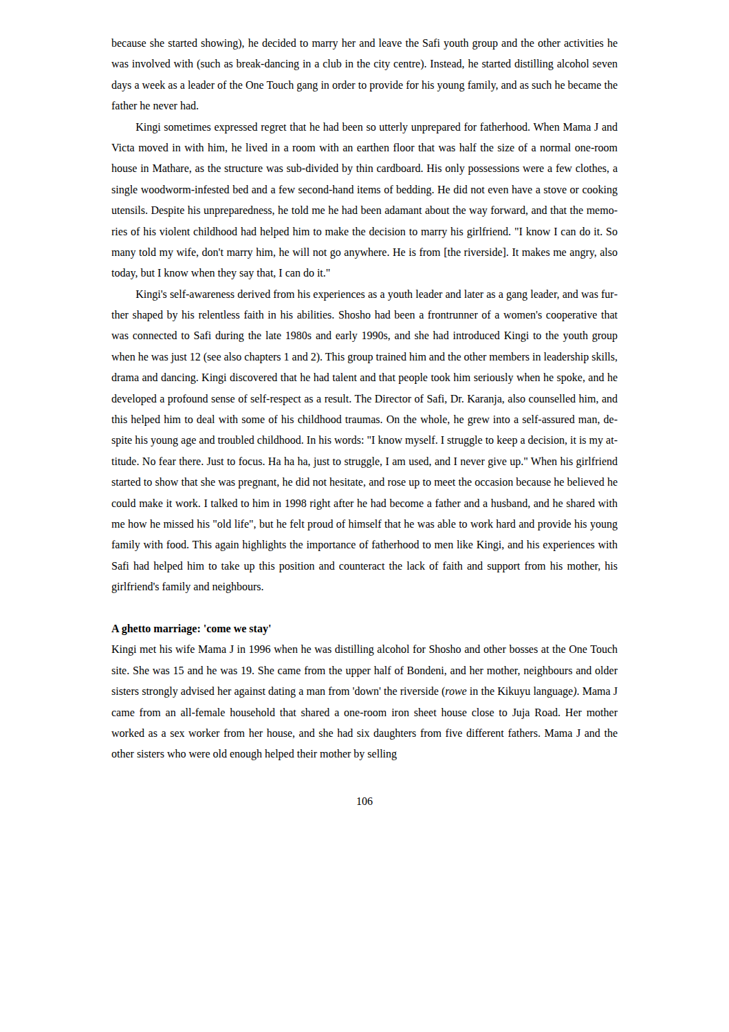because she started showing), he decided to marry her and leave the Safi youth group and the other activities he was involved with (such as break-dancing in a club in the city centre). Instead, he started distilling alcohol seven days a week as a leader of the One Touch gang in order to provide for his young family, and as such he became the father he never had.
Kingi sometimes expressed regret that he had been so utterly unprepared for fatherhood. When Mama J and Victa moved in with him, he lived in a room with an earthen floor that was half the size of a normal one-room house in Mathare, as the structure was sub-divided by thin cardboard. His only possessions were a few clothes, a single woodworm-infested bed and a few second-hand items of bedding. He did not even have a stove or cooking utensils. Despite his unpreparedness, he told me he had been adamant about the way forward, and that the memories of his violent childhood had helped him to make the decision to marry his girlfriend. "I know I can do it. So many told my wife, don't marry him, he will not go anywhere. He is from [the riverside]. It makes me angry, also today, but I know when they say that, I can do it."
Kingi's self-awareness derived from his experiences as a youth leader and later as a gang leader, and was further shaped by his relentless faith in his abilities. Shosho had been a frontrunner of a women's cooperative that was connected to Safi during the late 1980s and early 1990s, and she had introduced Kingi to the youth group when he was just 12 (see also chapters 1 and 2). This group trained him and the other members in leadership skills, drama and dancing. Kingi discovered that he had talent and that people took him seriously when he spoke, and he developed a profound sense of self-respect as a result. The Director of Safi, Dr. Karanja, also counselled him, and this helped him to deal with some of his childhood traumas. On the whole, he grew into a self-assured man, despite his young age and troubled childhood. In his words: "I know myself. I struggle to keep a decision, it is my attitude. No fear there. Just to focus. Ha ha ha, just to struggle, I am used, and I never give up." When his girlfriend started to show that she was pregnant, he did not hesitate, and rose up to meet the occasion because he believed he could make it work. I talked to him in 1998 right after he had become a father and a husband, and he shared with me how he missed his "old life", but he felt proud of himself that he was able to work hard and provide his young family with food. This again highlights the importance of fatherhood to men like Kingi, and his experiences with Safi had helped him to take up this position and counteract the lack of faith and support from his mother, his girlfriend's family and neighbours.
A ghetto marriage: 'come we stay'
Kingi met his wife Mama J in 1996 when he was distilling alcohol for Shosho and other bosses at the One Touch site. She was 15 and he was 19. She came from the upper half of Bondeni, and her mother, neighbours and older sisters strongly advised her against dating a man from 'down' the riverside (rowe in the Kikuyu language). Mama J came from an all-female household that shared a one-room iron sheet house close to Juja Road. Her mother worked as a sex worker from her house, and she had six daughters from five different fathers. Mama J and the other sisters who were old enough helped their mother by selling
106